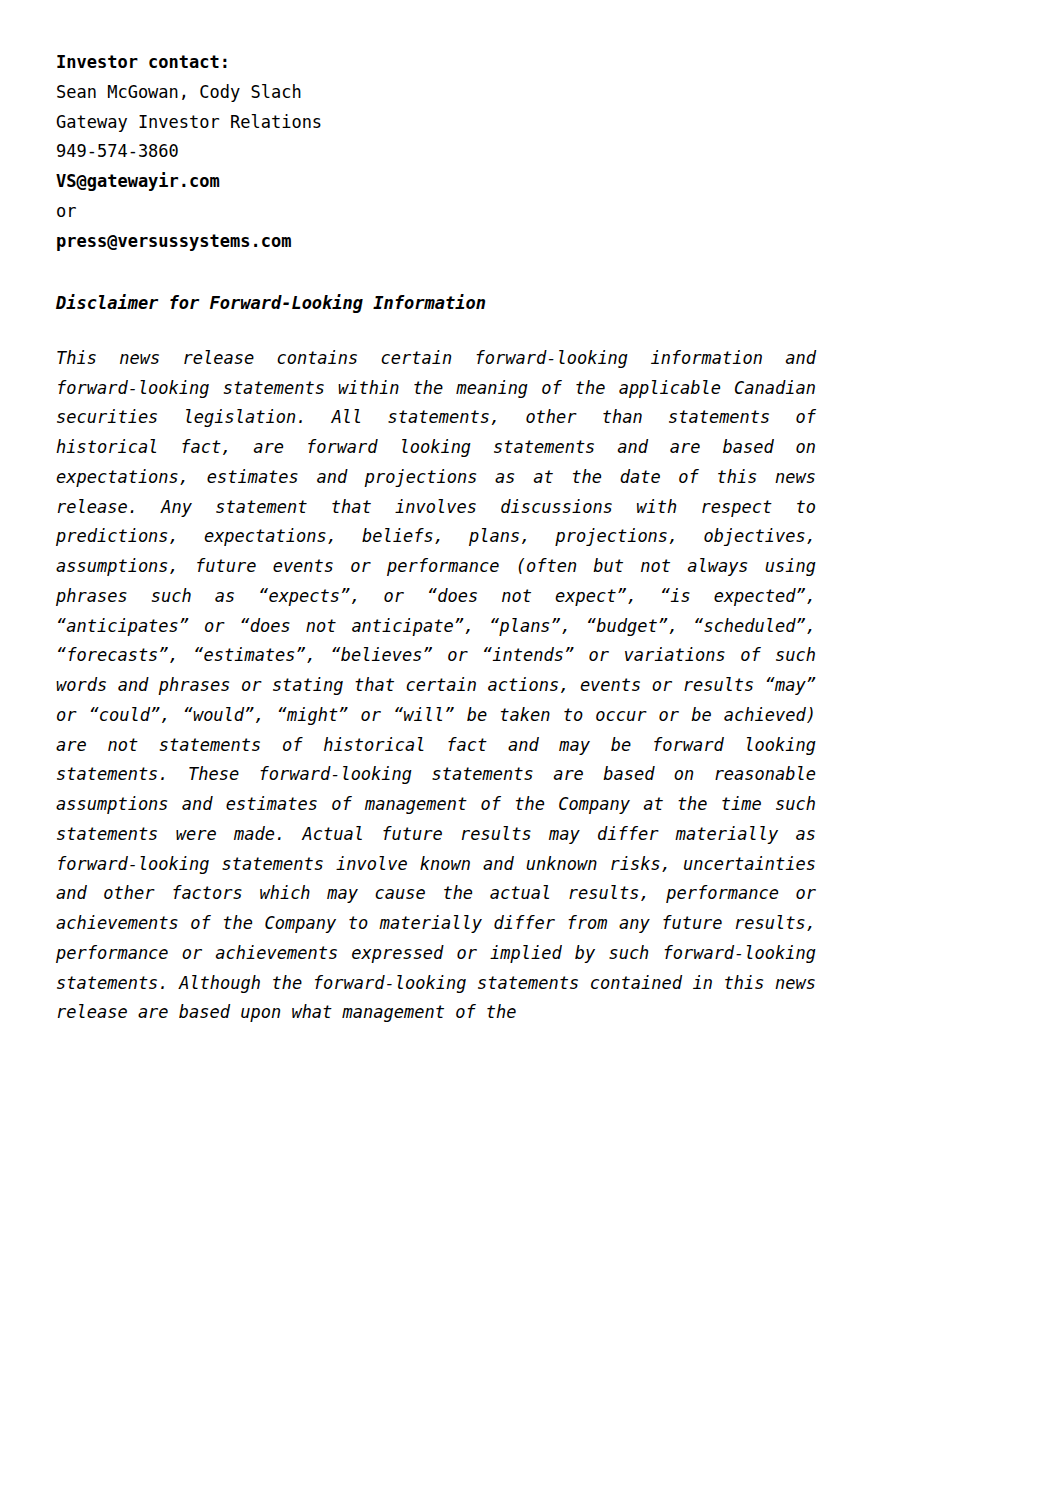Investor contact:
Sean McGowan, Cody Slach
Gateway Investor Relations
949-574-3860
VS@gatewayir.com
or
press@versussystems.com
Disclaimer for Forward-Looking Information
This news release contains certain forward-looking information and forward-looking statements within the meaning of the applicable Canadian securities legislation. All statements, other than statements of historical fact, are forward looking statements and are based on expectations, estimates and projections as at the date of this news release. Any statement that involves discussions with respect to predictions, expectations, beliefs, plans, projections, objectives, assumptions, future events or performance (often but not always using phrases such as “expects”, or “does not expect”, “is expected”, “anticipates” or “does not anticipate”, “plans”, “budget”, “scheduled”, “forecasts”, “estimates”, “believes” or “intends” or variations of such words and phrases or stating that certain actions, events or results “may” or “could”, “would”, “might” or “will” be taken to occur or be achieved) are not statements of historical fact and may be forward looking statements. These forward-looking statements are based on reasonable assumptions and estimates of management of the Company at the time such statements were made. Actual future results may differ materially as forward-looking statements involve known and unknown risks, uncertainties and other factors which may cause the actual results, performance or achievements of the Company to materially differ from any future results, performance or achievements expressed or implied by such forward-looking statements. Although the forward-looking statements contained in this news release are based upon what management of the